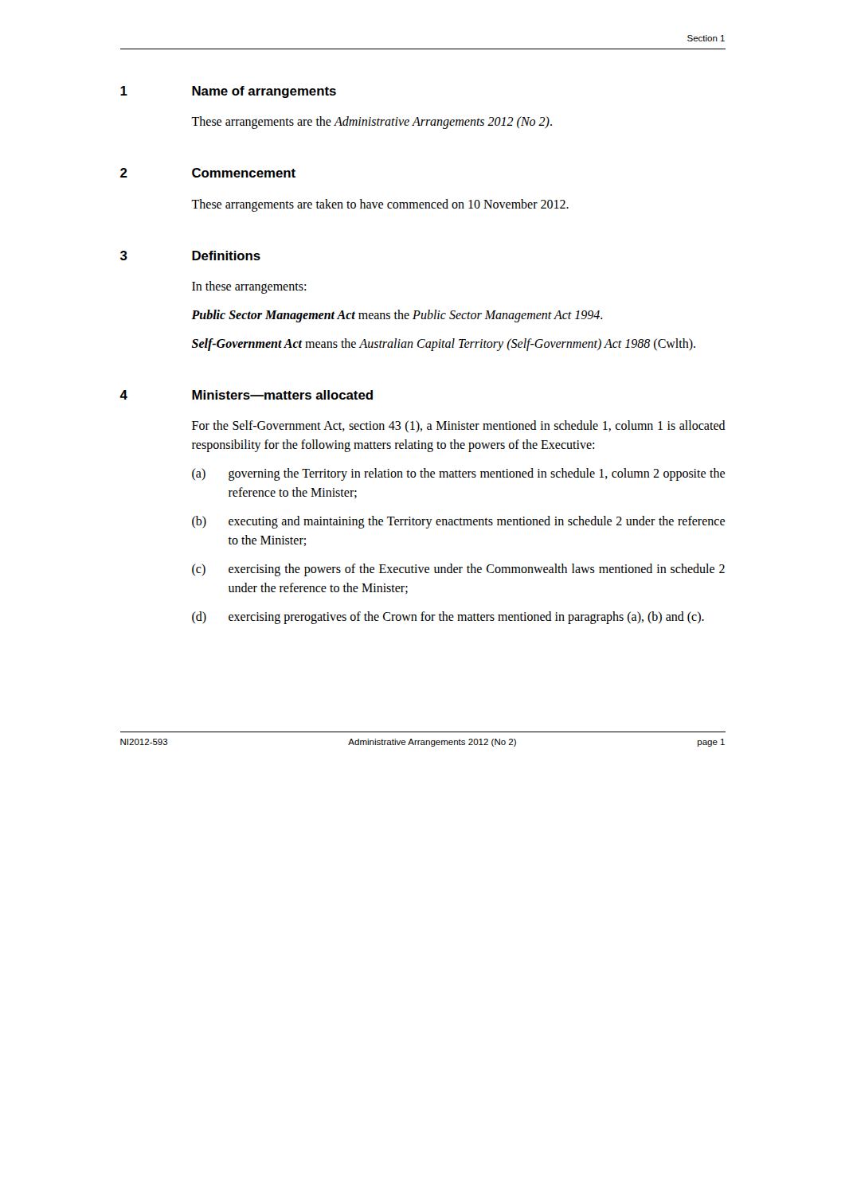Section 1
1
Name of arrangements
These arrangements are the Administrative Arrangements 2012 (No 2).
2
Commencement
These arrangements are taken to have commenced on 10 November 2012.
3
Definitions
In these arrangements:
Public Sector Management Act means the Public Sector Management Act 1994.
Self-Government Act means the Australian Capital Territory (Self-Government) Act 1988 (Cwlth).
4
Ministers—matters allocated
For the Self-Government Act, section 43 (1), a Minister mentioned in schedule 1, column 1 is allocated responsibility for the following matters relating to the powers of the Executive:
(a) governing the Territory in relation to the matters mentioned in schedule 1, column 2 opposite the reference to the Minister;
(b) executing and maintaining the Territory enactments mentioned in schedule 2 under the reference to the Minister;
(c) exercising the powers of the Executive under the Commonwealth laws mentioned in schedule 2 under the reference to the Minister;
(d) exercising prerogatives of the Crown for the matters mentioned in paragraphs (a), (b) and (c).
NI2012-593 Administrative Arrangements 2012 (No 2) page 1